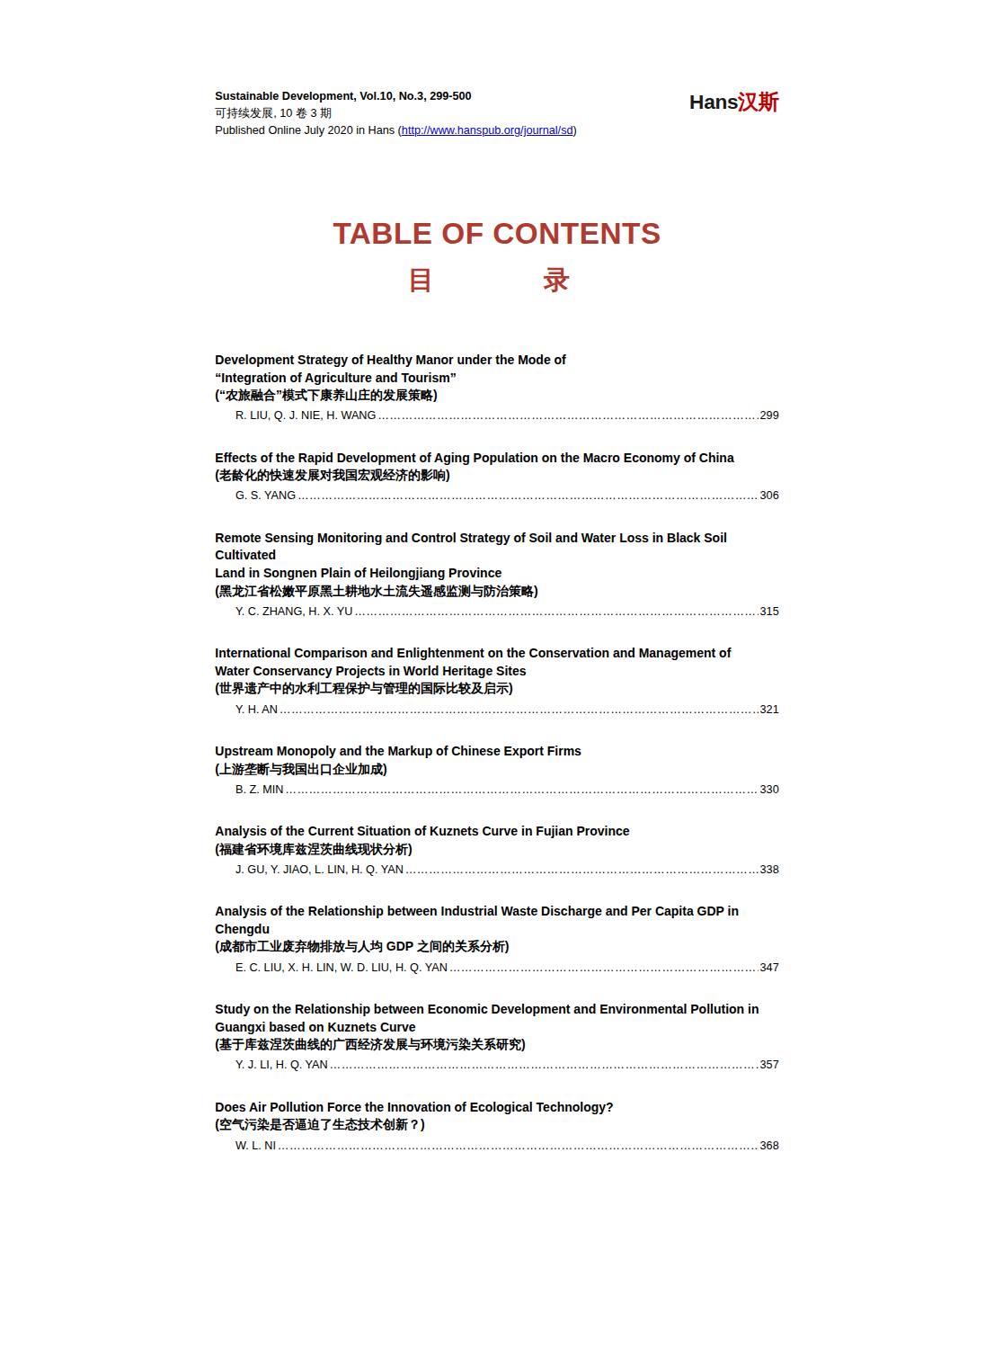Sustainable Development, Vol.10, No.3, 299-500
可持续发展, 10 卷 3 期
Published Online July 2020 in Hans (http://www.hanspub.org/journal/sd)
Hans 汉斯
TABLE OF CONTENTS
目 录
Development Strategy of Healthy Manor under the Mode of
“Integration of Agriculture and Tourism”
(“农旅融合”模式下康养山庄的发展策略)
R. LIU, Q. J. NIE, H. WANG ………………………………………………………………………………………………………………………………………………………………………………………………………………………… 299
Effects of the Rapid Development of Aging Population on the Macro Economy of China
(老龄化的快速发展对我国宏观经济的影响)
G. S. YANG ………………………………………………………………………………………………………………………………………………………………………………………………………………………………………… 306
Remote Sensing Monitoring and Control Strategy of Soil and Water Loss in Black Soil Cultivated
Land in Songnen Plain of Heilongjiang Province
(黑龙江省松嫩平原黑土耕地水土流失遥感监测与防治策略)
Y. C. ZHANG, H. X. YU …………………………………………………………………………………………………………………………………………………………………………………………………………………… 315
International Comparison and Enlightenment on the Conservation and Management of
Water Conservancy Projects in World Heritage Sites
(世界遗产中的水利工程保护与管理的国际比较及启示)
Y. H. AN ……………………………………………………………………………………………………………………………………………………………………………………………………………………………………………… 321
Upstream Monopoly and the Markup of Chinese Export Firms
(上游垄断与我国出口企业加成)
B. Z. MIN ……………………………………………………………………………………………………………………………………………………………………………………………………………………………………………… 330
Analysis of the Current Situation of Kuznets Curve in Fujian Province
(福建省环境库兹涅茨曲线现状分析)
J. GU, Y. JIAO, L. LIN, H. Q. YAN ………………………………………………………………………………………………………………………………………………………………………………………………………… 338
Analysis of the Relationship between Industrial Waste Discharge and Per Capita GDP in Chengdu
(成都市工业废弃物排放与人均 GDP 之间的关系分析)
E. C. LIU, X. H. LIN, W. D. LIU, H. Q. YAN ……………………………………………………………………………………………………………………………………………………………………………………………… 347
Study on the Relationship between Economic Development and Environmental Pollution in
Guangxi based on Kuznets Curve
(基于库兹涅茨曲线的广西经济发展与环境污染关系研究)
Y. J. LI, H. Q. YAN ……………………………………………………………………………………………………………………………………………………………………………………………………………………………… 357
Does Air Pollution Force the Innovation of Ecological Technology?
(空气污染是否逼迫了生态技术创新？)
W. L. NI ………………………………………………………………………………………………………………………………………………………………………………………………………………………………………………… 368